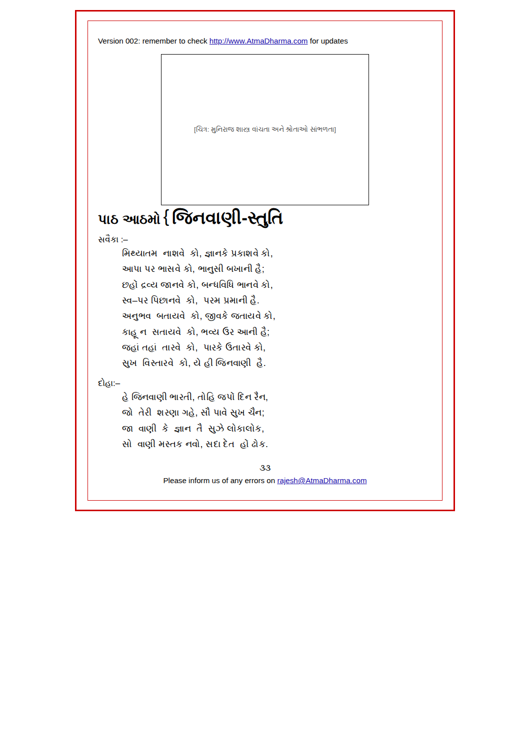Version 002: remember to check http://www.AtmaDharma.com for updates
[ચિત્ર: મુનિરાજ શાસ્ત્ર વાંચતા અને શ્રોતાઓ સાંભળતા]
પાઠ આઠમો
{
જિનવાણી-સ્તુતિ
સવૈકા :–
મિથ્યાતમ નાશવે કો, જ્ઞાનકે પ્રકાશવે કો,
આપા પર ભાસવે કો, ભાનુસી બખાની હૈ;
છહોં દ્રવ્ય જાનવે કો, બન્ધવિધિ ભાનવે કો,
સ્વ–પર પિછાનવે કો, પરમ પ્રમાની હૈ.
અનુભવ બતાયવે કો, જીવકે જતાયવે કો,
કાહૂ ન સતાયવે કો, ભવ્ય ઉર આની હૈ;
જહાં તહાં તારવે કો, પારકે ઉતારવે કો,
સુખ વિસ્તારવે કો, યે હી જિનવાણી હૈ.
દોહા:–
હે જિનવાણી ભારતી, તોહિ જપોં દિન રૈન,
જો તેરી શરણા ગહે, સૌ પાવે સુખ ચૈન;
જા વાણી કે જ્ઞાન તૈ સુઝે લોકાલોક,
સો વાણી મસ્તક નવો, સદા દેત હોં ઢોક.
૩૩
Please inform us of any errors on rajesh@AtmaDharma.com